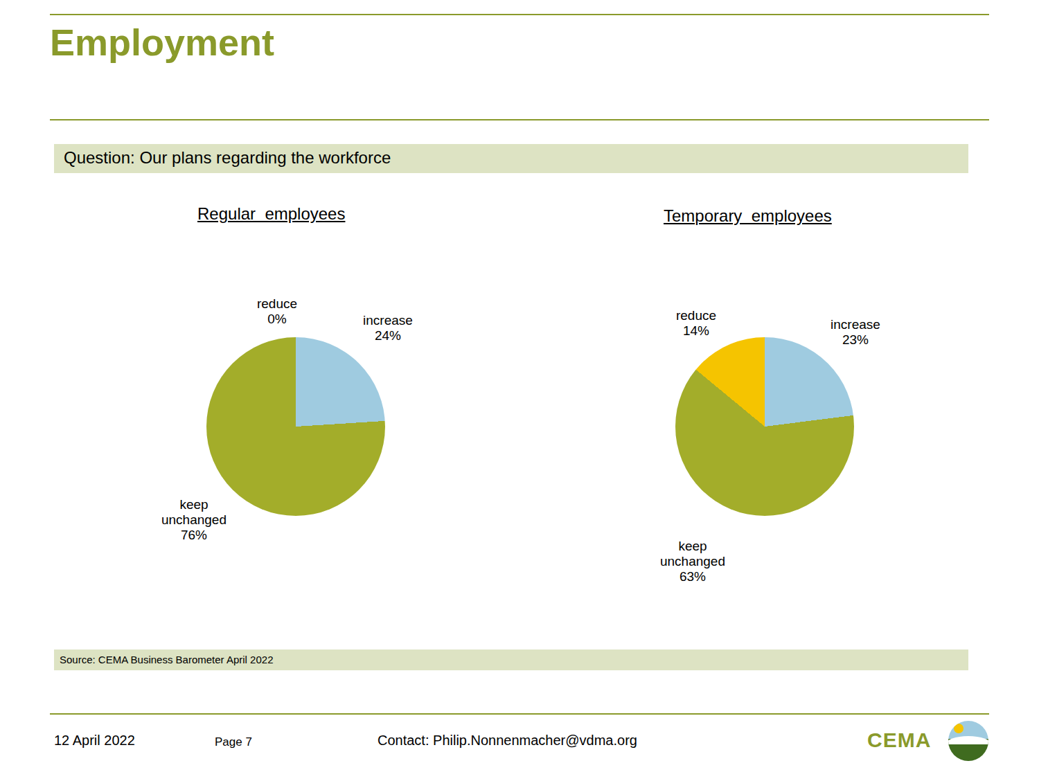Employment
Question: Our plans regarding the workforce
Regular employees
Temporary employees
reduce
0%
increase
24%
keep
unchanged
76%
reduce
14%
increase
23%
keep
unchanged
63%
Source: CEMA Business Barometer April 2022
12 April 2022
Page 7
Contact: Philip.Nonnenmacher@vdma.org
CEMA